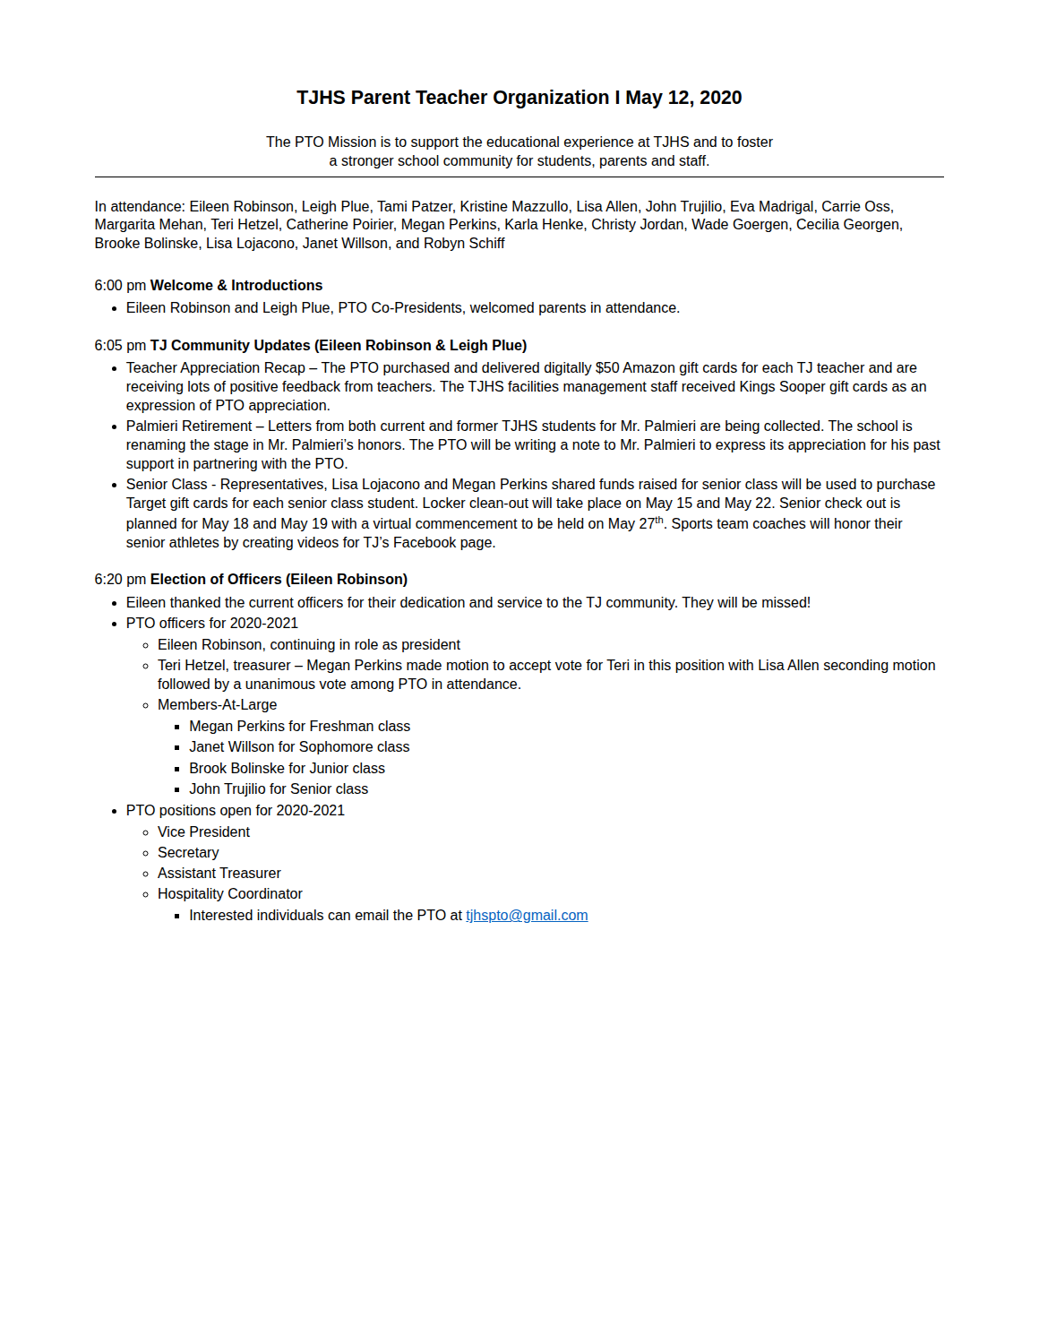TJHS Parent Teacher Organization I May 12, 2020
The PTO Mission is to support the educational experience at TJHS and to foster
a stronger school community for students, parents and staff.
In attendance: Eileen Robinson, Leigh Plue, Tami Patzer, Kristine Mazzullo, Lisa Allen, John Trujilio, Eva Madrigal, Carrie Oss, Margarita Mehan, Teri Hetzel, Catherine Poirier, Megan Perkins, Karla Henke, Christy Jordan, Wade Goergen, Cecilia Georgen, Brooke Bolinske, Lisa Lojacono, Janet Willson, and Robyn Schiff
6:00 pm Welcome & Introductions
Eileen Robinson and Leigh Plue, PTO Co-Presidents, welcomed parents in attendance.
6:05 pm TJ Community Updates (Eileen Robinson & Leigh Plue)
Teacher Appreciation Recap – The PTO purchased and delivered digitally $50 Amazon gift cards for each TJ teacher and are receiving lots of positive feedback from teachers. The TJHS facilities management staff received Kings Sooper gift cards as an expression of PTO appreciation.
Palmieri Retirement – Letters from both current and former TJHS students for Mr. Palmieri are being collected. The school is renaming the stage in Mr. Palmieri’s honors. The PTO will be writing a note to Mr. Palmieri to express its appreciation for his past support in partnering with the PTO.
Senior Class - Representatives, Lisa Lojacono and Megan Perkins shared funds raised for senior class will be used to purchase Target gift cards for each senior class student. Locker clean-out will take place on May 15 and May 22. Senior check out is planned for May 18 and May 19 with a virtual commencement to be held on May 27th. Sports team coaches will honor their senior athletes by creating videos for TJ’s Facebook page.
6:20 pm Election of Officers (Eileen Robinson)
Eileen thanked the current officers for their dedication and service to the TJ community. They will be missed!
PTO officers for 2020-2021
Eileen Robinson, continuing in role as president
Teri Hetzel, treasurer – Megan Perkins made motion to accept vote for Teri in this position with Lisa Allen seconding motion followed by a unanimous vote among PTO in attendance.
Members-At-Large
Megan Perkins for Freshman class
Janet Willson for Sophomore class
Brook Bolinske for Junior class
John Trujilio for Senior class
PTO positions open for 2020-2021
Vice President
Secretary
Assistant Treasurer
Hospitality Coordinator
Interested individuals can email the PTO at tjhspto@gmail.com